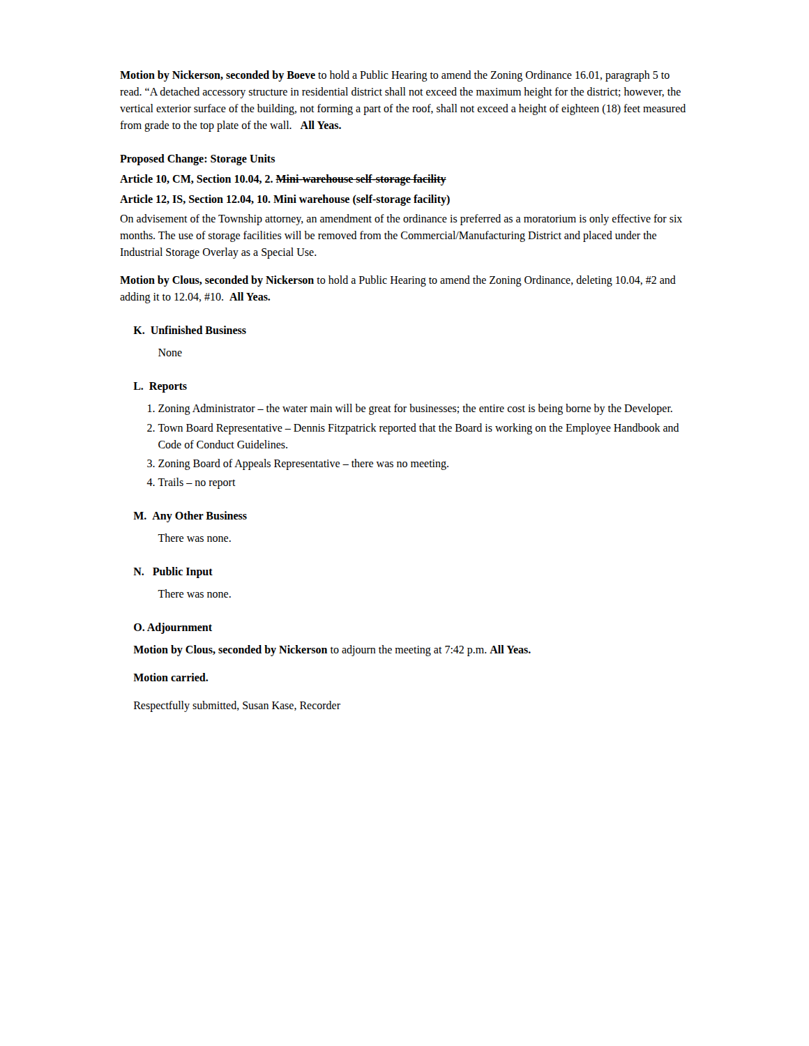Motion by Nickerson, seconded by Boeve to hold a Public Hearing to amend the Zoning Ordinance 16.01, paragraph 5 to read. “A detached accessory structure in residential district shall not exceed the maximum height for the district; however, the vertical exterior surface of the building, not forming a part of the roof, shall not exceed a height of eighteen (18) feet measured from grade to the top plate of the wall. All Yeas.
Proposed Change: Storage Units
Article 10, CM, Section 10.04, 2. Mini-warehouse self-storage facility
Article 12, IS, Section 12.04, 10. Mini warehouse (self-storage facility)
On advisement of the Township attorney, an amendment of the ordinance is preferred as a moratorium is only effective for six months. The use of storage facilities will be removed from the Commercial/Manufacturing District and placed under the Industrial Storage Overlay as a Special Use.
Motion by Clous, seconded by Nickerson to hold a Public Hearing to amend the Zoning Ordinance, deleting 10.04, #2 and adding it to 12.04, #10. All Yeas.
K. Unfinished Business
None
L. Reports
Zoning Administrator – the water main will be great for businesses; the entire cost is being borne by the Developer.
Town Board Representative – Dennis Fitzpatrick reported that the Board is working on the Employee Handbook and Code of Conduct Guidelines.
Zoning Board of Appeals Representative – there was no meeting.
Trails – no report
M. Any Other Business
There was none.
N. Public Input
There was none.
O. Adjournment
Motion by Clous, seconded by Nickerson to adjourn the meeting at 7:42 p.m. All Yeas.
Motion carried.
Respectfully submitted, Susan Kase, Recorder